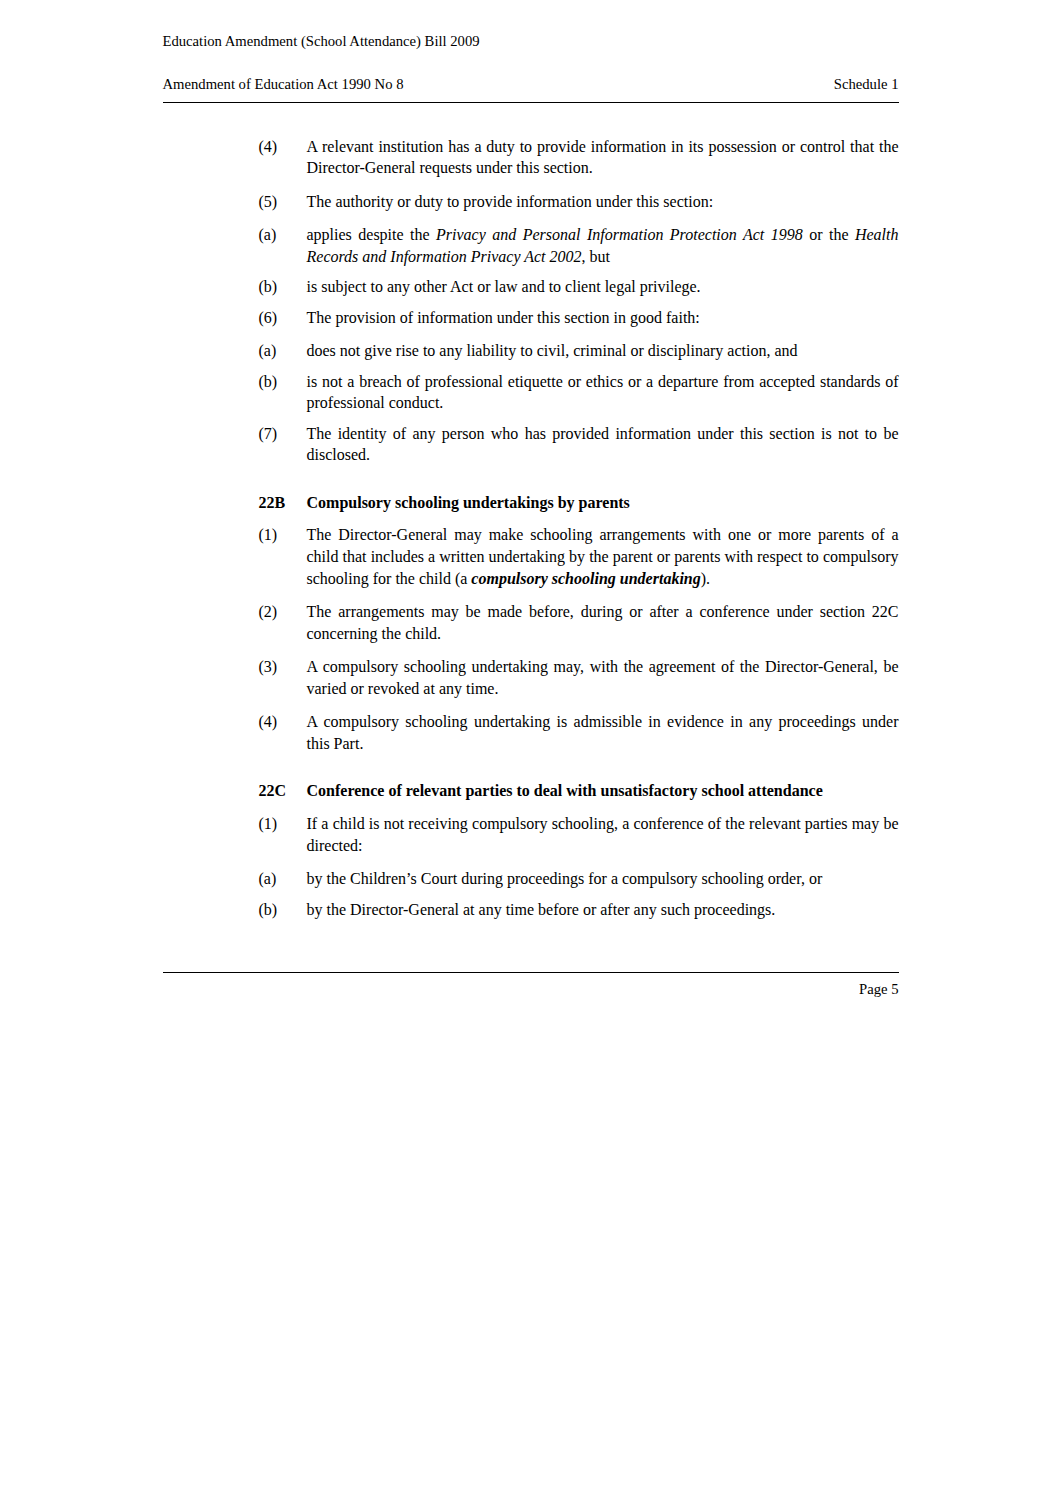Education Amendment (School Attendance) Bill 2009
Amendment of Education Act 1990 No 8 Schedule 1
(4) A relevant institution has a duty to provide information in its possession or control that the Director-General requests under this section.
(5) The authority or duty to provide information under this section:
(a) applies despite the Privacy and Personal Information Protection Act 1998 or the Health Records and Information Privacy Act 2002, but
(b) is subject to any other Act or law and to client legal privilege.
(6) The provision of information under this section in good faith:
(a) does not give rise to any liability to civil, criminal or disciplinary action, and
(b) is not a breach of professional etiquette or ethics or a departure from accepted standards of professional conduct.
(7) The identity of any person who has provided information under this section is not to be disclosed.
22BCompulsory schooling undertakings by parents
(1) The Director-General may make schooling arrangements with one or more parents of a child that includes a written undertaking by the parent or parents with respect to compulsory schooling for the child (a compulsory schooling undertaking).
(2) The arrangements may be made before, during or after a conference under section 22C concerning the child.
(3) A compulsory schooling undertaking may, with the agreement of the Director-General, be varied or revoked at any time.
(4) A compulsory schooling undertaking is admissible in evidence in any proceedings under this Part.
22CConference of relevant parties to deal with unsatisfactory school attendance
(1) If a child is not receiving compulsory schooling, a conference of the relevant parties may be directed:
(a) by the Children’s Court during proceedings for a compulsory schooling order, or
(b) by the Director-General at any time before or after any such proceedings.
Page 5